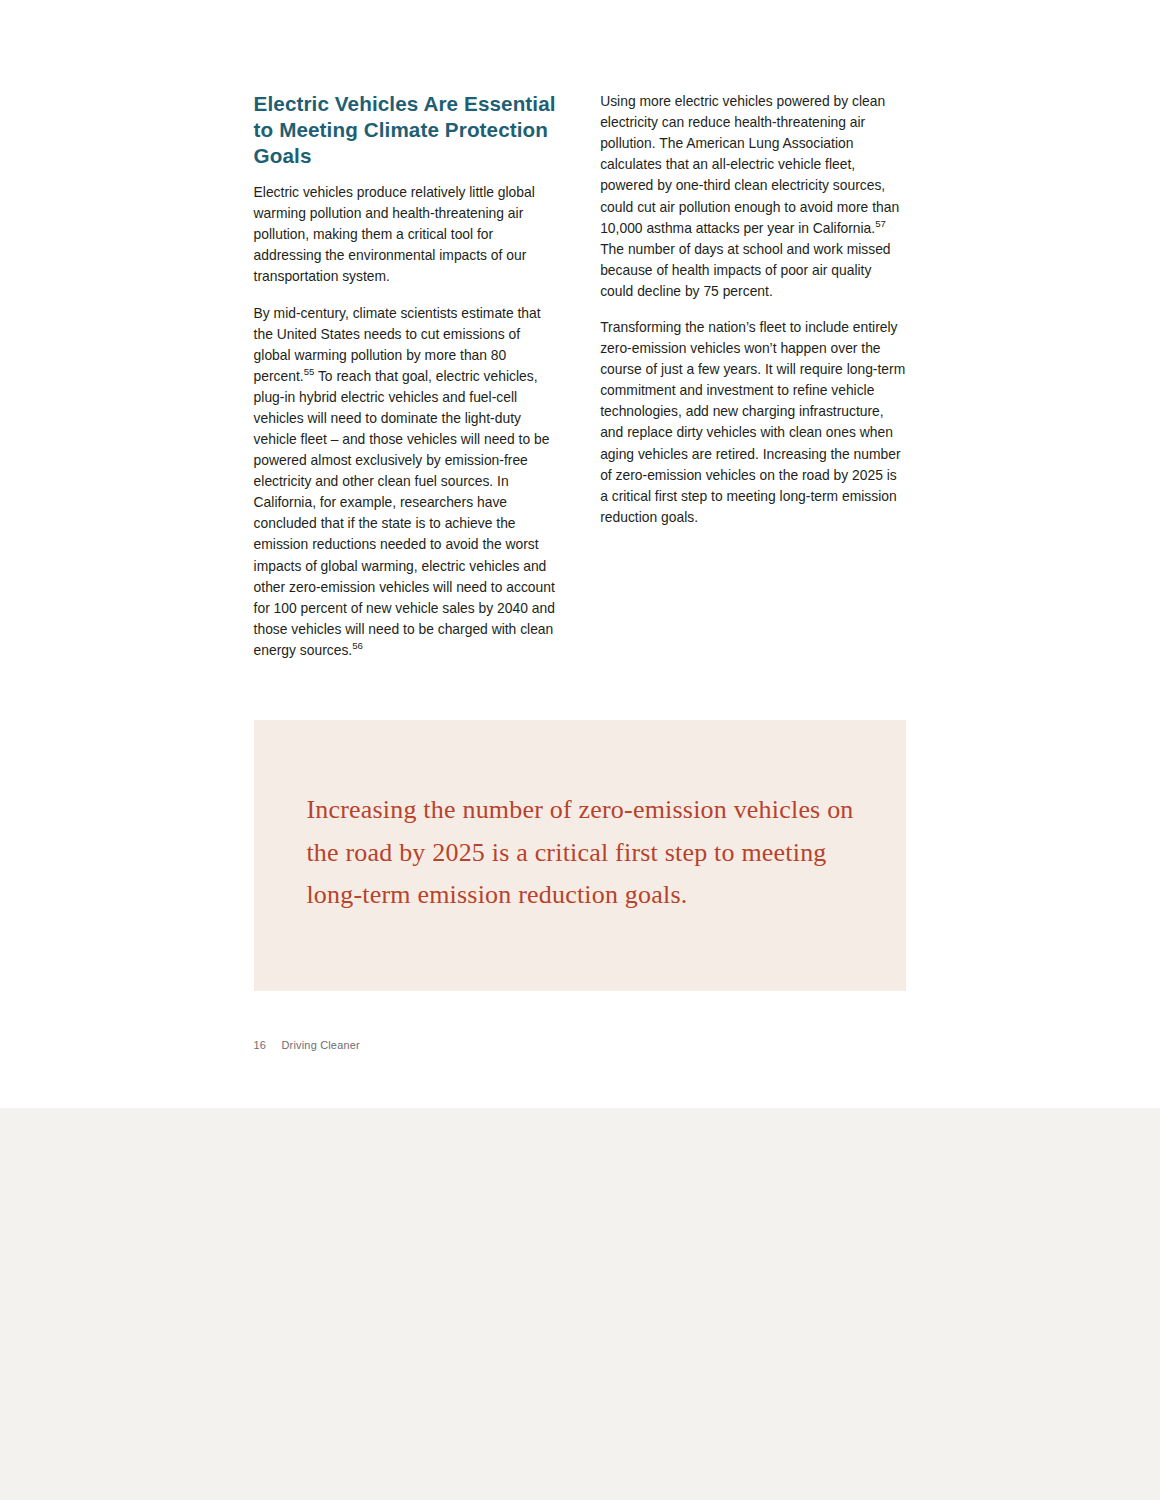Electric Vehicles Are Essential to Meeting Climate Protection Goals
Electric vehicles produce relatively little global warming pollution and health-threatening air pollution, making them a critical tool for addressing the environmental impacts of our transportation system.
By mid-century, climate scientists estimate that the United States needs to cut emissions of global warming pollution by more than 80 percent.55 To reach that goal, electric vehicles, plug-in hybrid electric vehicles and fuel-cell vehicles will need to dominate the light-duty vehicle fleet – and those vehicles will need to be powered almost exclusively by emission-free electricity and other clean fuel sources. In California, for example, researchers have concluded that if the state is to achieve the emission reductions needed to avoid the worst impacts of global warming, electric vehicles and other zero-emission vehicles will need to account for 100 percent of new vehicle sales by 2040 and those vehicles will need to be charged with clean energy sources.56
Using more electric vehicles powered by clean electricity can reduce health-threatening air pollution. The American Lung Association calculates that an all-electric vehicle fleet, powered by one-third clean electricity sources, could cut air pollution enough to avoid more than 10,000 asthma attacks per year in California.57 The number of days at school and work missed because of health impacts of poor air quality could decline by 75 percent.
Transforming the nation’s fleet to include entirely zero-emission vehicles won’t happen over the course of just a few years. It will require long-term commitment and investment to refine vehicle technologies, add new charging infrastructure, and replace dirty vehicles with clean ones when aging vehicles are retired. Increasing the number of zero-emission vehicles on the road by 2025 is a critical first step to meeting long-term emission reduction goals.
Increasing the number of zero-emission vehicles on the road by 2025 is a critical first step to meeting long-term emission reduction goals.
16 Driving Cleaner